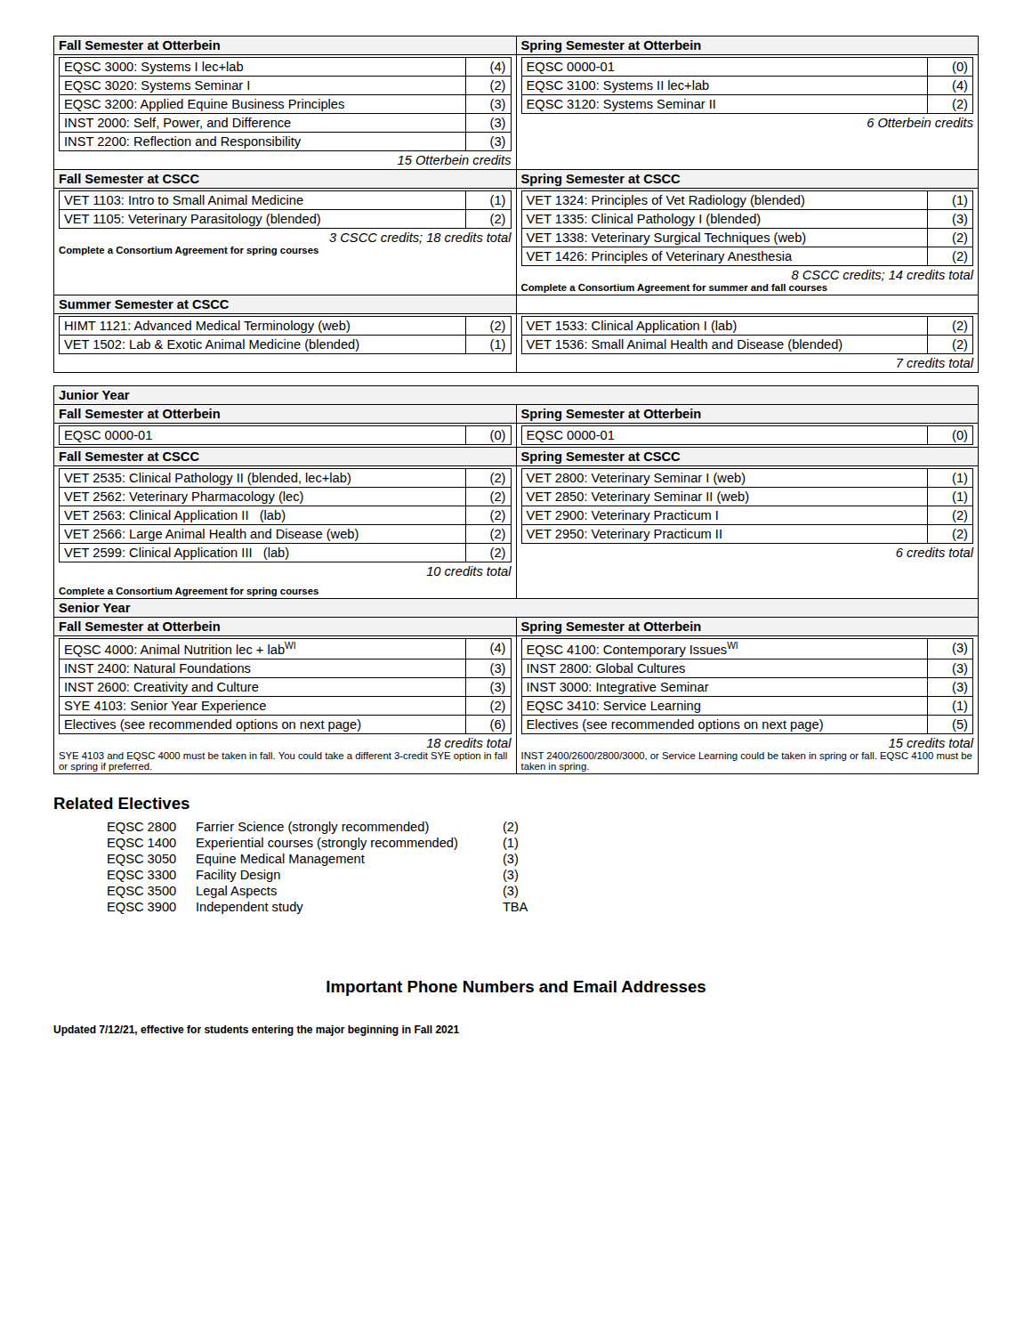| Fall Semester at Otterbein | Spring Semester at Otterbein |
| / EQSC 3000: Systems I lec+lab / (4) / / EQSC 3020: Systems Seminar I / (2) / / EQSC 3200: Applied Equine Business Principles / (3) / / INST 2000: Self, Power, and Difference / (3) / / INST 2200: Reflection and Responsibility / (3) / 15 Otterbein credits | / EQSC 0000-01 / (0) / / EQSC 3100: Systems II lec+lab / (4) / / EQSC 3120: Systems Seminar II / (2) / 6 Otterbein credits |
| Fall Semester at CSCC | Spring Semester at CSCC |
| / VET 1103: Intro to Small Animal Medicine / (1) / / VET 1105: Veterinary Parasitology (blended) / (2) / 3 CSCC credits; 18 credits total Complete a Consortium Agreement for spring courses | / VET 1324: Principles of Vet Radiology (blended) / (1) / / VET 1335: Clinical Pathology I (blended) / (3) / / VET 1338: Veterinary Surgical Techniques (web) / (2) / / VET 1426: Principles of Veterinary Anesthesia / (2) / 8 CSCC credits; 14 credits total Complete a Consortium Agreement for summer and fall courses |
| Summer Semester at CSCC | |
| / HIMT 1121: Advanced Medical Terminology (web) / (2) / / VET 1502: Lab & Exotic Animal Medicine (blended) / (1) / | / VET 1533: Clinical Application I (lab) / (2) / / VET 1536: Small Animal Health and Disease (blended) / (2) / 7 credits total |
| Junior Year |
| Fall Semester at Otterbein | Spring Semester at Otterbein |
| / EQSC 0000-01 / (0) / | / EQSC 0000-01 / (0) / |
| Fall Semester at CSCC | Spring Semester at CSCC |
| / VET 2535: Clinical Pathology II (blended, lec+lab) / (2) / / VET 2562: Veterinary Pharmacology (lec) / (2) / / VET 2563: Clinical Application II (lab) / (2) / / VET 2566: Large Animal Health and Disease (web) / (2) / / VET 2599: Clinical Application III (lab) / (2) / 10 credits total Complete a Consortium Agreement for spring courses | / VET 2800: Veterinary Seminar I (web) / (1) / / VET 2850: Veterinary Seminar II (web) / (1) / / VET 2900: Veterinary Practicum I / (2) / / VET 2950: Veterinary Practicum II / (2) / 6 credits total |
| Senior Year |
| Fall Semester at Otterbein | Spring Semester at Otterbein |
| / EQSC 4000: Animal Nutrition lec + lab WI / (4) / / INST 2400: Natural Foundations / (3) / / INST 2600: Creativity and Culture / (3) / / SYE 4103: Senior Year Experience / (2) / / Electives (see recommended options on next page) / (6) / 18 credits total SYE 4103 and EQSC 4000 must be taken in fall. You could take a different 3-credit SYE option in fall or spring if preferred. | / EQSC 4100: Contemporary Issues WI / (3) / / INST 2800: Global Cultures / (3) / / INST 3000: Integrative Seminar / (3) / / EQSC 3410: Service Learning / (1) / / Electives (see recommended options on next page) / (5) / 15 credits total INST 2400/2600/2800/3000, or Service Learning could be taken in spring or fall. EQSC 4100 must be taken in spring. |
Related Electives
| EQSC 2800 | Farrier Science (strongly recommended) | (2) |
| EQSC 1400 | Experiential courses (strongly recommended) | (1) |
| EQSC 3050 | Equine Medical Management | (3) |
| EQSC 3300 | Facility Design | (3) |
| EQSC 3500 | Legal Aspects | (3) |
| EQSC 3900 | Independent study | TBA |
Important Phone Numbers and Email Addresses
Updated 7/12/21, effective for students entering the major beginning in Fall 2021